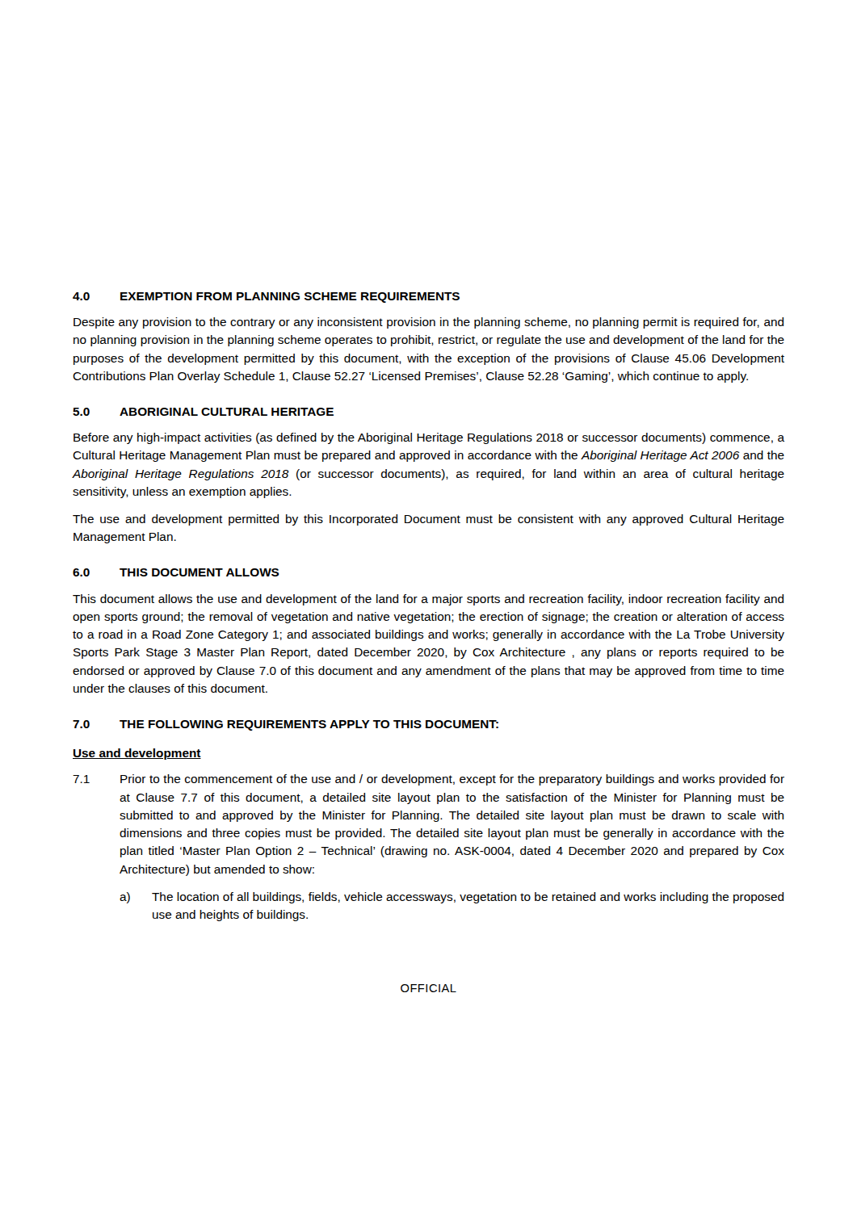4.0 EXEMPTION FROM PLANNING SCHEME REQUIREMENTS
Despite any provision to the contrary or any inconsistent provision in the planning scheme, no planning permit is required for, and no planning provision in the planning scheme operates to prohibit, restrict, or regulate the use and development of the land for the purposes of the development permitted by this document, with the exception of the provisions of Clause 45.06 Development Contributions Plan Overlay Schedule 1, Clause 52.27 ‘Licensed Premises’, Clause 52.28 ‘Gaming’, which continue to apply.
5.0 ABORIGINAL CULTURAL HERITAGE
Before any high-impact activities (as defined by the Aboriginal Heritage Regulations 2018 or successor documents) commence, a Cultural Heritage Management Plan must be prepared and approved in accordance with the Aboriginal Heritage Act 2006 and the Aboriginal Heritage Regulations 2018 (or successor documents), as required, for land within an area of cultural heritage sensitivity, unless an exemption applies.
The use and development permitted by this Incorporated Document must be consistent with any approved Cultural Heritage Management Plan.
6.0 THIS DOCUMENT ALLOWS
This document allows the use and development of the land for a major sports and recreation facility, indoor recreation facility and open sports ground; the removal of vegetation and native vegetation; the erection of signage; the creation or alteration of access to a road in a Road Zone Category 1; and associated buildings and works; generally in accordance with the La Trobe University Sports Park Stage 3 Master Plan Report, dated December 2020, by Cox Architecture , any plans or reports required to be endorsed or approved by Clause 7.0 of this document and any amendment of the plans that may be approved from time to time under the clauses of this document.
7.0 THE FOLLOWING REQUIREMENTS APPLY TO THIS DOCUMENT:
Use and development
7.1
Prior to the commencement of the use and / or development, except for the preparatory buildings and works provided for at Clause 7.7 of this document, a detailed site layout plan to the satisfaction of the Minister for Planning must be submitted to and approved by the Minister for Planning. The detailed site layout plan must be drawn to scale with dimensions and three copies must be provided. The detailed site layout plan must be generally in accordance with the plan titled ‘Master Plan Option 2 – Technical’ (drawing no. ASK-0004, dated 4 December 2020 and prepared by Cox Architecture) but amended to show:
a)
The location of all buildings, fields, vehicle accessways, vegetation to be retained and works including the proposed use and heights of buildings.
OFFICIAL